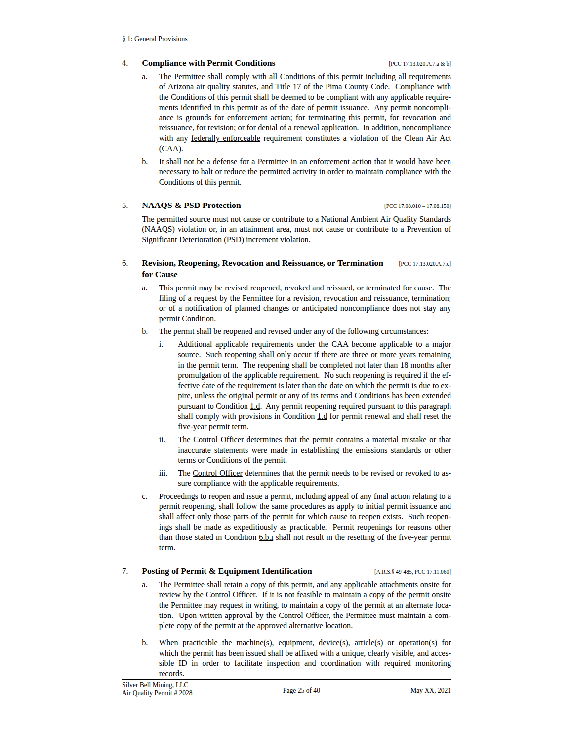§ 1: General Provisions
4.
Compliance with Permit Conditions
[PCC 17.13.020.A.7.a & b]
a.
The Permittee shall comply with all Conditions of this permit including all requirements of Arizona air quality statutes, and Title 17 of the Pima County Code. Compliance with the Conditions of this permit shall be deemed to be compliant with any applicable requirements identified in this permit as of the date of permit issuance. Any permit noncompliance is grounds for enforcement action; for terminating this permit, for revocation and reissuance, for revision; or for denial of a renewal application. In addition, noncompliance with any federally enforceable requirement constitutes a violation of the Clean Air Act (CAA).
b.
It shall not be a defense for a Permittee in an enforcement action that it would have been necessary to halt or reduce the permitted activity in order to maintain compliance with the Conditions of this permit.
5.
NAAQS & PSD Protection
[PCC 17.08.010 – 17.08.150]
The permitted source must not cause or contribute to a National Ambient Air Quality Standards (NAAQS) violation or, in an attainment area, must not cause or contribute to a Prevention of Significant Deterioration (PSD) increment violation.
6.
Revision, Reopening, Revocation and Reissuance, or Termination for Cause
[PCC 17.13.020.A.7.c]
a.
This permit may be revised reopened, revoked and reissued, or terminated for cause. The filing of a request by the Permittee for a revision, revocation and reissuance, termination; or of a notification of planned changes or anticipated noncompliance does not stay any permit Condition.
b.
The permit shall be reopened and revised under any of the following circumstances:
i.
Additional applicable requirements under the CAA become applicable to a major source. Such reopening shall only occur if there are three or more years remaining in the permit term. The reopening shall be completed not later than 18 months after promulgation of the applicable requirement. No such reopening is required if the effective date of the requirement is later than the date on which the permit is due to expire, unless the original permit or any of its terms and Conditions has been extended pursuant to Condition 1.d. Any permit reopening required pursuant to this paragraph shall comply with provisions in Condition 1.d for permit renewal and shall reset the five-year permit term.
ii.
The Control Officer determines that the permit contains a material mistake or that inaccurate statements were made in establishing the emissions standards or other terms or Conditions of the permit.
iii.
The Control Officer determines that the permit needs to be revised or revoked to assure compliance with the applicable requirements.
c.
Proceedings to reopen and issue a permit, including appeal of any final action relating to a permit reopening, shall follow the same procedures as apply to initial permit issuance and shall affect only those parts of the permit for which cause to reopen exists. Such reopenings shall be made as expeditiously as practicable. Permit reopenings for reasons other than those stated in Condition 6.b.i shall not result in the resetting of the five-year permit term.
7.
Posting of Permit & Equipment Identification
[A.R.S.§ 49-485, PCC 17.11.060]
a.
The Permittee shall retain a copy of this permit, and any applicable attachments onsite for review by the Control Officer. If it is not feasible to maintain a copy of the permit onsite the Permittee may request in writing, to maintain a copy of the permit at an alternate location. Upon written approval by the Control Officer, the Permittee must maintain a complete copy of the permit at the approved alternative location.
b.
When practicable the machine(s), equipment, device(s), article(s) or operation(s) for which the permit has been issued shall be affixed with a unique, clearly visible, and accessible ID in order to facilitate inspection and coordination with required monitoring records.
Silver Bell Mining, LLC
Air Quality Permit # 2028
Page 25 of 40
May XX, 2021